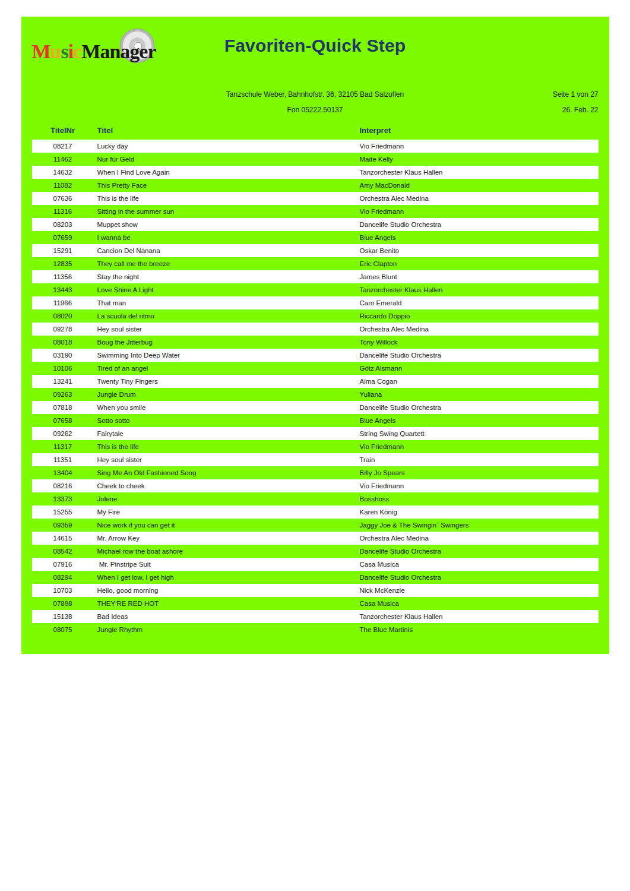MusicManager
Favoriten-Quick Step
Tanzschule Weber, Bahnhofstr. 36, 32105 Bad Salzuflen
Seite 1 von 27
Fon 05222.50137
26. Feb. 22
| TitelNr | Titel | Interpret |
| --- | --- | --- |
| 08217 | Lucky day | Vio Friedmann |
| 11462 | Nur für Geld | Maite Kelly |
| 14632 | When I Find Love Again | Tanzorchester Klaus Hallen |
| 11082 | This Pretty Face | Amy MacDonald |
| 07636 | This is the life | Orchestra Alec Medina |
| 11316 | Sitting in the summer sun | Vio Friedmann |
| 08203 | Muppet show | Dancelife Studio Orchestra |
| 07659 | I wanna be | Blue Angels |
| 15291 | Cancion Del Nanana | Oskar Benito |
| 12835 | They call me the breeze | Eric Clapton |
| 11356 | Stay the night | James Blunt |
| 13443 | Love Shine A Light | Tanzorchester Klaus Hallen |
| 11966 | That man | Caro Emerald |
| 08020 | La scuola del ritmo | Riccardo Doppio |
| 09278 | Hey soul sister | Orchestra Alec Medina |
| 08018 | Boug the Jitterbug | Tony Willock |
| 03190 | Swimming Into Deep Water | Dancelife Studio Orchestra |
| 10106 | Tired of an angel | Götz Alsmann |
| 13241 | Twenty Tiny Fingers | Alma Cogan |
| 09263 | Jungle Drum | Yuliana |
| 07818 | When you smile | Dancelife Studio Orchestra |
| 07658 | Sotto sotto | Blue Angels |
| 09262 | Fairytale | String Swing Quartett |
| 11317 | This is the life | Vio Friedmann |
| 11351 | Hey soul sister | Train |
| 13404 | Sing Me An Old Fashioned Song | Billy Jo Spears |
| 08216 | Cheek to cheek | Vio Friedmann |
| 13373 | Jolene | Bosshoss |
| 15255 | My Fire | Karen König |
| 09359 | Nice work if you can get it | Jaggy Joe & The Swingin´ Swingers |
| 14615 | Mr. Arrow Key | Orchestra Alec Medina |
| 08542 | Michael row the boat ashore | Dancelife Studio Orchestra |
| 07916 | Mr. Pinstripe Suit | Casa Musica |
| 08294 | When I get low, I get high | Dancelife Studio Orchestra |
| 10703 | Hello, good morning | Nick McKenzie |
| 07898 | THEY'RE RED HOT | Casa Musica |
| 15138 | Bad Ideas | Tanzorchester Klaus Hallen |
| 08075 | Jungle Rhythm | The Blue Martinis |